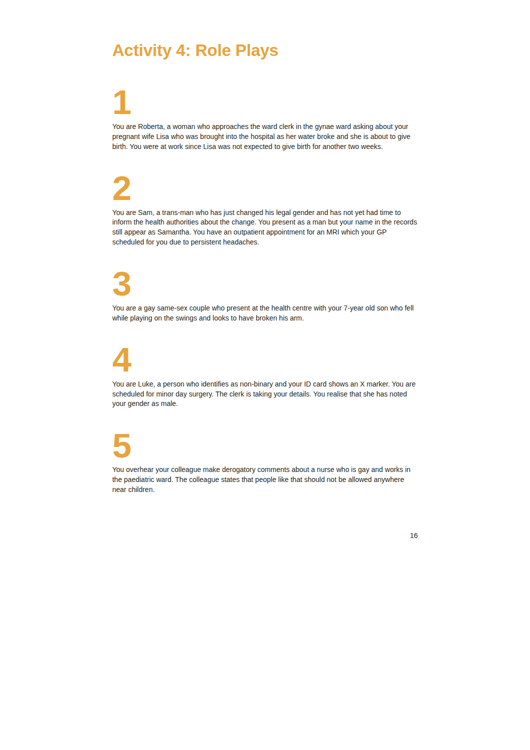Activity 4: Role Plays
1
You are Roberta, a woman who approaches the ward clerk in the gynae ward asking about your pregnant wife Lisa who was brought into the hospital as her water broke and she is about to give birth. You were at work since Lisa was not expected to give birth for another two weeks.
2
You are Sam, a trans-man who has just changed his legal gender and has not yet had time to inform the health authorities about the change. You present as a man but your name in the records still appear as Samantha. You have an outpatient appointment for an MRI which your GP scheduled for you due to persistent headaches.
3
You are a gay same-sex couple who present at the health centre with your 7-year old son who fell while playing on the swings and looks to have broken his arm.
4
You are Luke, a person who identifies as non-binary and your ID card shows an X marker. You are scheduled for minor day surgery. The clerk is taking your details. You realise that she has noted your gender as male.
5
You overhear your colleague make derogatory comments about a nurse who is gay and works in the paediatric ward. The colleague states that people like that should not be allowed anywhere near children.
16